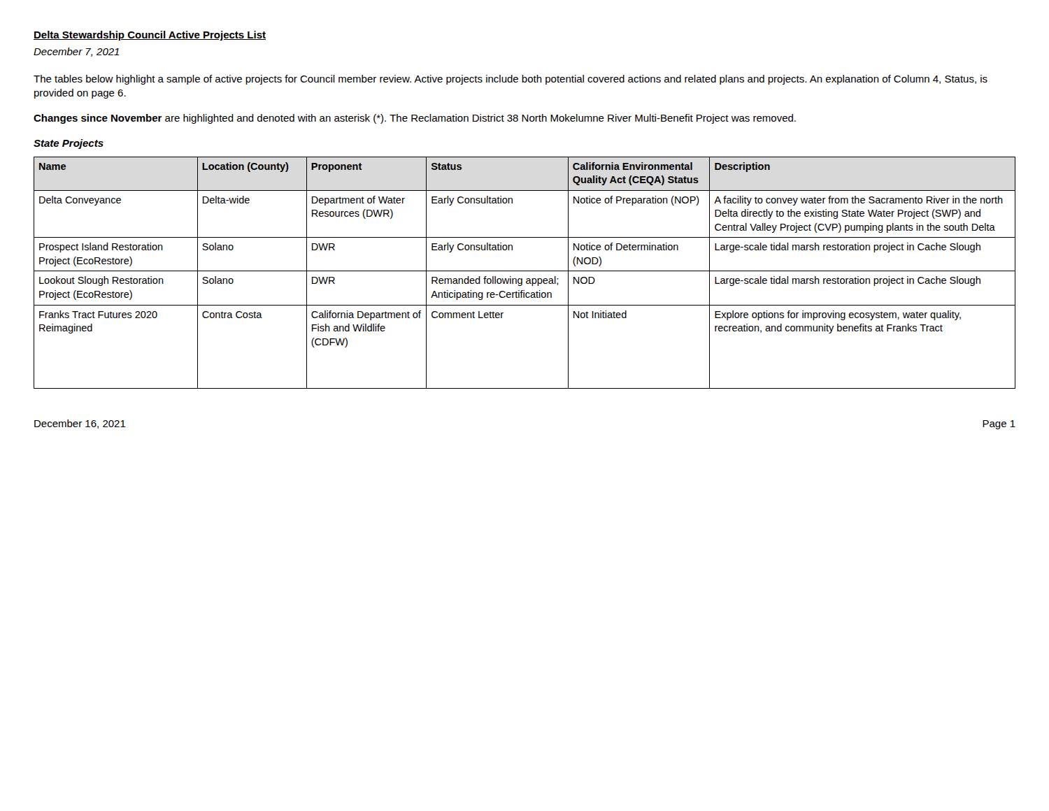Delta Stewardship Council Active Projects List
December 7, 2021
The tables below highlight a sample of active projects for Council member review. Active projects include both potential covered actions and related plans and projects. An explanation of Column 4, Status, is provided on page 6.
Changes since November are highlighted and denoted with an asterisk (*). The Reclamation District 38 North Mokelumne River Multi-Benefit Project was removed.
State Projects
| Name | Location (County) | Proponent | Status | California Environmental Quality Act (CEQA) Status | Description |
| --- | --- | --- | --- | --- | --- |
| Delta Conveyance | Delta-wide | Department of Water Resources (DWR) | Early Consultation | Notice of Preparation (NOP) | A facility to convey water from the Sacramento River in the north Delta directly to the existing State Water Project (SWP) and Central Valley Project (CVP) pumping plants in the south Delta |
| Prospect Island Restoration Project (EcoRestore) | Solano | DWR | Early Consultation | Notice of Determination (NOD) | Large-scale tidal marsh restoration project in Cache Slough |
| Lookout Slough Restoration Project (EcoRestore) | Solano | DWR | Remanded following appeal; Anticipating re-Certification | NOD | Large-scale tidal marsh restoration project in Cache Slough |
| Franks Tract Futures 2020 Reimagined | Contra Costa | California Department of Fish and Wildlife (CDFW) | Comment Letter | Not Initiated | Explore options for improving ecosystem, water quality, recreation, and community benefits at Franks Tract |
December 16, 2021 Page 1